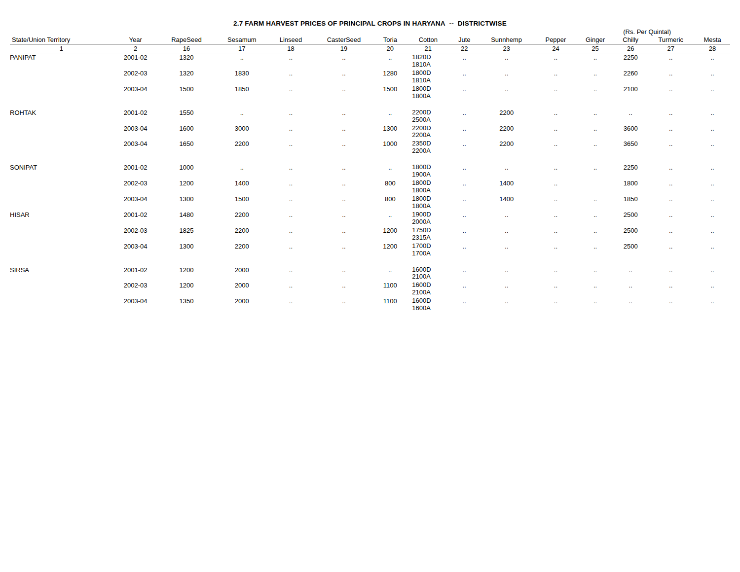2.7 FARM HARVEST PRICES OF PRINCIPAL CROPS IN HARYANA -- DISTRICTWISE
(Rs. Per Quintal)
| State/Union Territory | Year | RapeSeed | Sesamum | Linseed | CasterSeed | Toria | Cotton | Jute | Sunnhemp | Pepper | Ginger | Chilly | Turmeric | Mesta |
| --- | --- | --- | --- | --- | --- | --- | --- | --- | --- | --- | --- | --- | --- | --- |
| 1 | 2 | 16 | 17 | 18 | 19 | 20 | 21 | 22 | 23 | 24 | 25 | 26 | 27 | 28 |
| PANIPAT | 2001-02 | 1320 | .. | .. | .. | .. | 1820D 1810A | .. | .. | .. | .. | 2250 | .. | .. |
| | 2002-03 | 1320 | 1830 | .. | .. | 1280 | 1800D 1810A | .. | .. | .. | .. | 2260 | .. | .. |
| | 2003-04 | 1500 | 1850 | .. | .. | 1500 | 1800D 1800A | .. | .. | .. | .. | 2100 | .. | .. |
| ROHTAK | 2001-02 | 1550 | .. | .. | .. | .. | 2200D 2500A | .. | 2200 | .. | .. | .. | .. | .. |
| | 2003-04 | 1600 | 3000 | .. | .. | 1300 | 2200D 2200A | .. | 2200 | .. | .. | 3600 | .. | .. |
| | 2003-04 | 1650 | 2200 | .. | .. | 1000 | 2350D 2200A | .. | 2200 | .. | .. | 3650 | .. | .. |
| SONIPAT | 2001-02 | 1000 | .. | .. | .. | .. | 1800D 1900A | .. | .. | .. | .. | 2250 | .. | .. |
| | 2002-03 | 1200 | 1400 | .. | .. | 800 | 1800D 1800A | .. | 1400 | .. | | 1800 | .. | .. |
| | 2003-04 | 1300 | 1500 | .. | .. | 800 | 1800D 1800A | .. | 1400 | .. | .. | 1850 | .. | .. |
| HISAR | 2001-02 | 1480 | 2200 | .. | .. | .. | 1900D 2000A | .. | .. | .. | .. | 2500 | .. | .. |
| | 2002-03 | 1825 | 2200 | .. | .. | 1200 | 1750D 2315A | .. | .. | .. | .. | 2500 | .. | .. |
| | 2003-04 | 1300 | 2200 | .. | .. | 1200 | 1700D 1700A | .. | .. | .. | .. | 2500 | .. | .. |
| SIRSA | 2001-02 | 1200 | 2000 | .. | .. | .. | 1600D 2100A | .. | .. | .. | .. | .. | .. | .. |
| | 2002-03 | 1200 | 2000 | .. | .. | 1100 | 1600D 2100A | .. | .. | .. | .. | .. | .. | .. |
| | 2003-04 | 1350 | 2000 | .. | .. | 1100 | 1600D 1600A | .. | .. | .. | .. | .. | .. | .. |